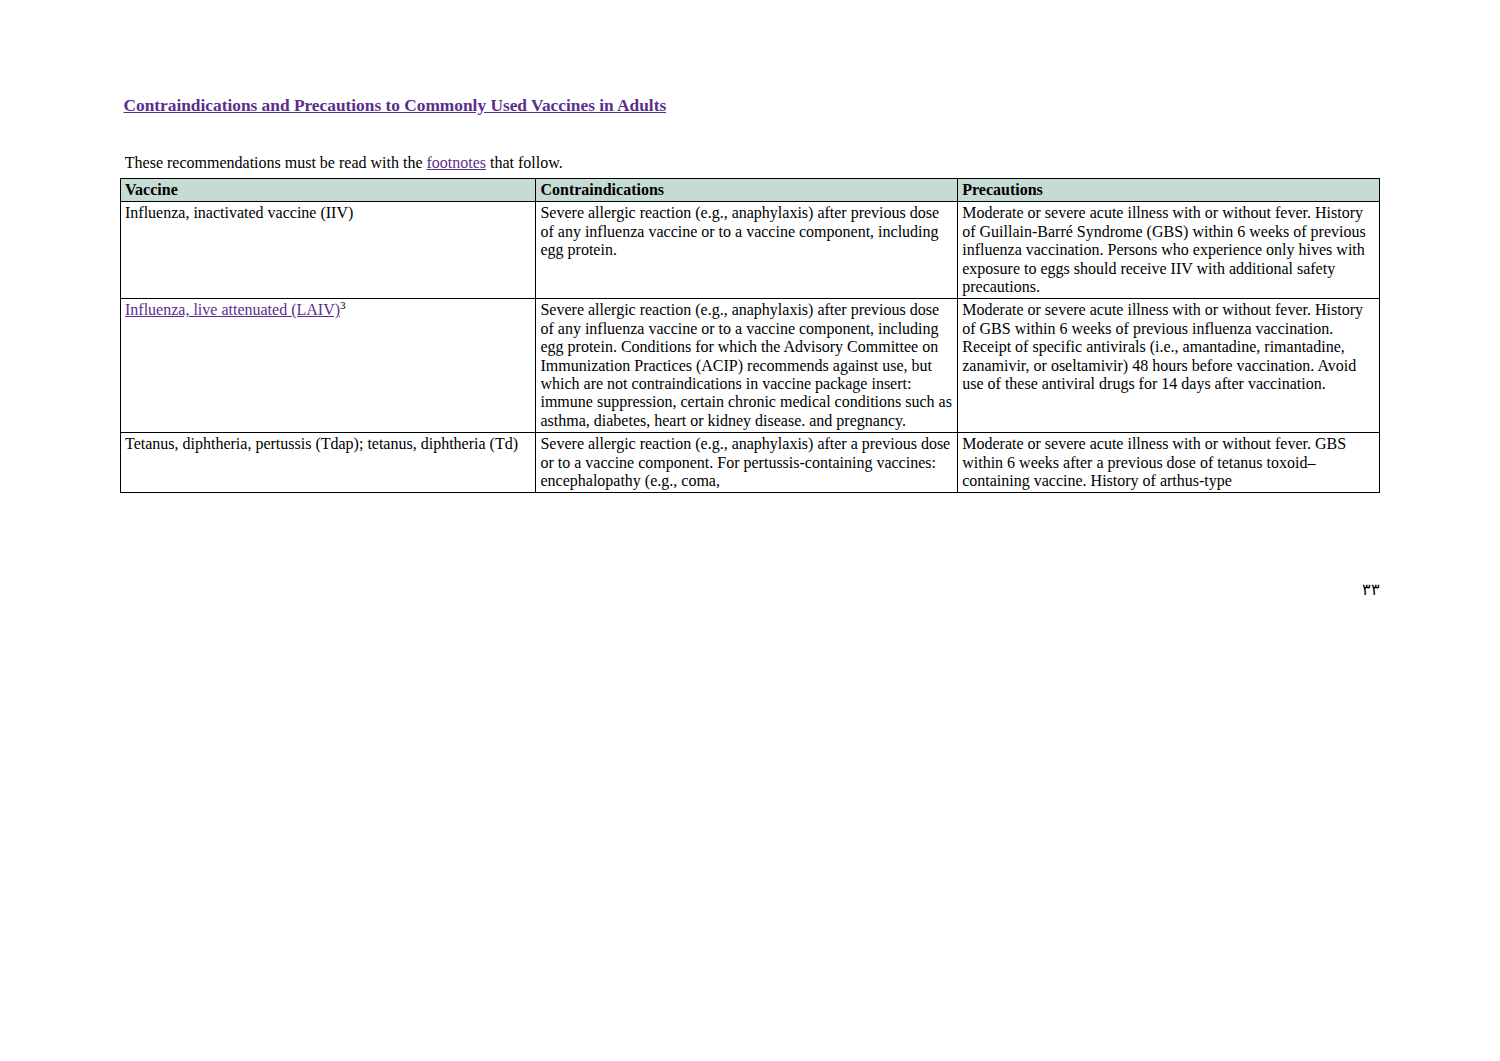Contraindications and Precautions to Commonly Used Vaccines in Adults
These recommendations must be read with the footnotes that follow.
| Vaccine | Contraindications | Precautions |
| --- | --- | --- |
| Influenza, inactivated vaccine (IIV) | Severe allergic reaction (e.g., anaphylaxis) after previous dose of any influenza vaccine or to a vaccine component, including egg protein. | Moderate or severe acute illness with or without fever. History of Guillain-Barré Syndrome (GBS) within 6 weeks of previous influenza vaccination. Persons who experience only hives with exposure to eggs should receive IIV with additional safety precautions. |
| Influenza, live attenuated (LAIV) 3 | Severe allergic reaction (e.g., anaphylaxis) after previous dose of any influenza vaccine or to a vaccine component, including egg protein. Conditions for which the Advisory Committee on Immunization Practices (ACIP) recommends against use, but which are not contraindications in vaccine package insert: immune suppression, certain chronic medical conditions such as asthma, diabetes, heart or kidney disease. and pregnancy. | Moderate or severe acute illness with or without fever. History of GBS within 6 weeks of previous influenza vaccination. Receipt of specific antivirals (i.e., amantadine, rimantadine, zanamivir, or oseltamivir) 48 hours before vaccination. Avoid use of these antiviral drugs for 14 days after vaccination. |
| Tetanus, diphtheria, pertussis (Tdap); tetanus, diphtheria (Td) | Severe allergic reaction (e.g., anaphylaxis) after a previous dose or to a vaccine component. For pertussis-containing vaccines: encephalopathy (e.g., coma, | Moderate or severe acute illness with or without fever. GBS within 6 weeks after a previous dose of tetanus toxoid– containing vaccine. History of arthus-type |
٣٣